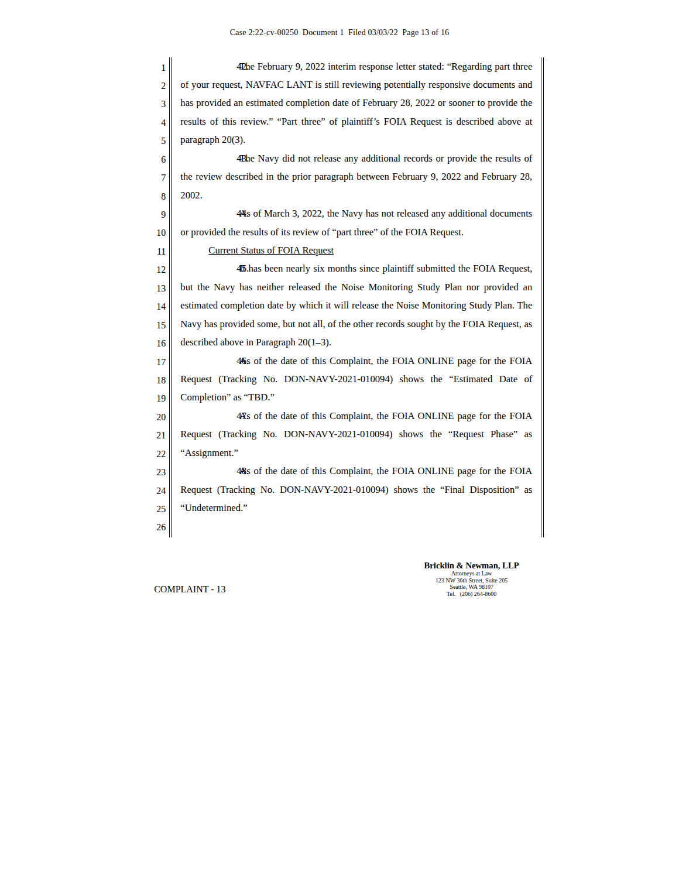Case 2:22-cv-00250 Document 1 Filed 03/03/22 Page 13 of 16
1
2
3
4
5
6
7
8
9
10
11
12
13
14
15
16
17
18
19
20
21
22
23
24
25
26
42. The February 9, 2022 interim response letter stated: “Regarding part three of your request, NAVFAC LANT is still reviewing potentially responsive documents and has provided an estimated completion date of February 28, 2022 or sooner to provide the results of this review.” “Part three” of plaintiff’s FOIA Request is described above at paragraph 20(3).
43. The Navy did not release any additional records or provide the results of the review described in the prior paragraph between February 9, 2022 and February 28, 2002.
44. As of March 3, 2022, the Navy has not released any additional documents or provided the results of its review of “part three” of the FOIA Request.
Current Status of FOIA Request
45. It has been nearly six months since plaintiff submitted the FOIA Request, but the Navy has neither released the Noise Monitoring Study Plan nor provided an estimated completion date by which it will release the Noise Monitoring Study Plan. The Navy has provided some, but not all, of the other records sought by the FOIA Request, as described above in Paragraph 20(1–3).
46. As of the date of this Complaint, the FOIA ONLINE page for the FOIA Request (Tracking No. DON-NAVY-2021-010094) shows the “Estimated Date of Completion” as “TBD.”
47. As of the date of this Complaint, the FOIA ONLINE page for the FOIA Request (Tracking No. DON-NAVY-2021-010094) shows the “Request Phase” as “Assignment.”
48. As of the date of this Complaint, the FOIA ONLINE page for the FOIA Request (Tracking No. DON-NAVY-2021-010094) shows the “Final Disposition” as “Undetermined.”
COMPLAINT - 13
Bricklin & Newman, LLP
Attorneys at Law
123 NW 36th Street, Suite 205
Seattle, WA 98107
Tel. (206) 264-8600